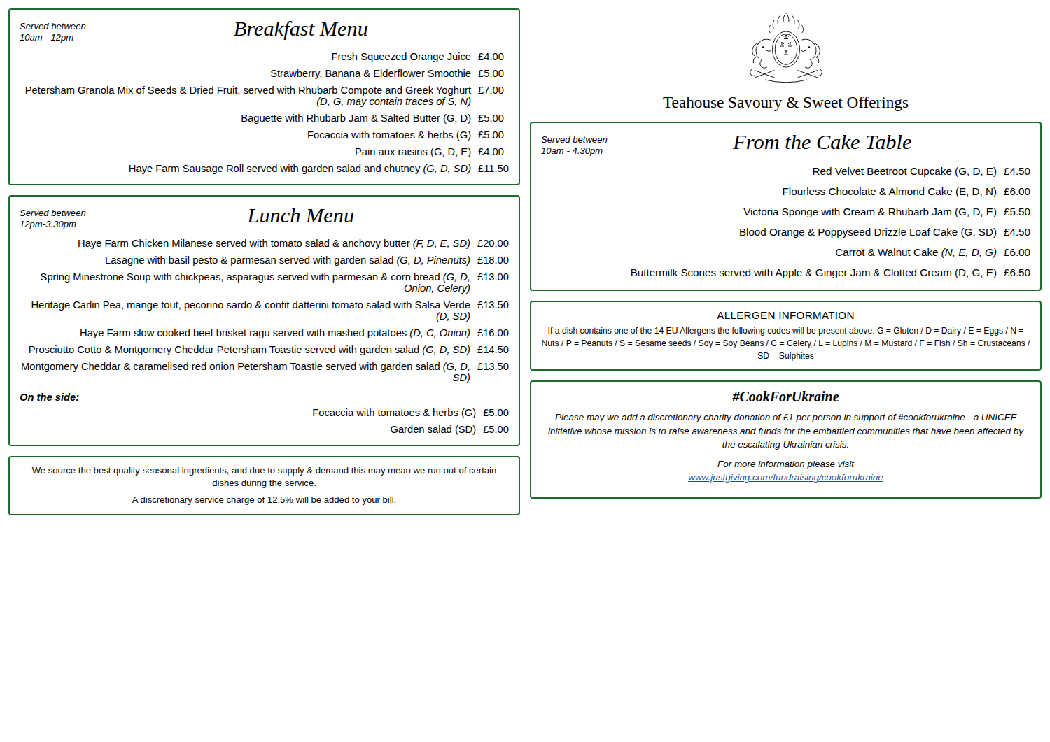Served between
10am - 12pm
Breakfast Menu
| Fresh Squeezed Orange Juice | £4.00 |
| Strawberry, Banana & Elderflower Smoothie | £5.00 |
| Petersham Granola Mix of Seeds & Dried Fruit, served with Rhubarb Compote and Greek Yoghurt (D, G, may contain traces of S, N) | £7.00 |
| Baguette with Rhubarb Jam & Salted Butter (G, D) | £5.00 |
| Focaccia with tomatoes & herbs (G) | £5.00 |
| Pain aux raisins (G, D, E) | £4.00 |
| Haye Farm Sausage Roll served with garden salad and chutney (G, D, SD) | £11.50 |
Served between
12pm-3.30pm
Lunch Menu
| Haye Farm Chicken Milanese served with tomato salad & anchovy butter (F, D, E, SD) | £20.00 |
| Lasagne with basil pesto & parmesan served with garden salad (G, D, Pinenuts) | £18.00 |
| Spring Minestrone Soup with chickpeas, asparagus served with parmesan & corn bread (G, D, Onion, Celery) | £13.00 |
| Heritage Carlin Pea, mange tout, pecorino sardo & confit datterini tomato salad with Salsa Verde (D, SD) | £13.50 |
| Haye Farm slow cooked beef brisket ragu served with mashed potatoes (D, C, Onion) | £16.00 |
| Prosciutto Cotto & Montgomery Cheddar Petersham Toastie served with garden salad (G, D, SD) | £14.50 |
| Montgomery Cheddar & caramelised red onion Petersham Toastie served with garden salad (G, D, SD) | £13.50 |
On the side:
| Focaccia with tomatoes & herbs (G) | £5.00 |
| Garden salad (SD) | £5.00 |
We source the best quality seasonal ingredients, and due to supply & demand this may mean we run out of certain dishes during the service.
A discretionary service charge of 12.5% will be added to your bill.
Teahouse Savoury & Sweet Offerings
Served between
10am - 4.30pm
From the Cake Table
| Red Velvet Beetroot Cupcake (G, D, E) | £4.50 |
| Flourless Chocolate & Almond Cake (E, D, N) | £6.00 |
| Victoria Sponge with Cream & Rhubarb Jam (G, D, E) | £5.50 |
| Blood Orange & Poppyseed Drizzle Loaf Cake (G, SD) | £4.50 |
| Carrot & Walnut Cake (N, E, D, G) | £6.00 |
| Buttermilk Scones served with Apple & Ginger Jam & Clotted Cream (D, G, E) | £6.50 |
ALLERGEN INFORMATION
If a dish contains one of the 14 EU Allergens the following codes will be present above: G = Gluten / D = Dairy / E = Eggs / N = Nuts / P = Peanuts / S = Sesame seeds / Soy = Soy Beans / C = Celery / L = Lupins / M = Mustard / F = Fish / Sh = Crustaceans / SD = Sulphites
#CookForUkraine
Please may we add a discretionary charity donation of £1 per person in support of #cookforukraine - a UNICEF initiative whose mission is to raise awareness and funds for the embattled communities that have been affected by the escalating Ukrainian crisis.
For more information please visit
www.justgiving.com/fundraising/cookforukraine